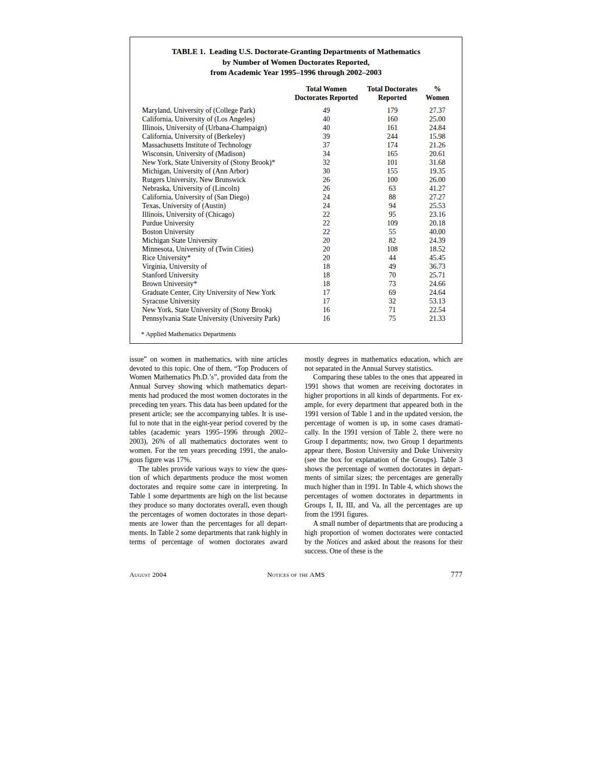TABLE 1. Leading U.S. Doctorate-Granting Departments of Mathematics
by Number of Women Doctorates Reported,
from Academic Year 1995–1996 through 2002–2003
| | Total Women Doctorates Reported | Total Doctorates Reported | % Women |
| --- | --- | --- | --- |
| Maryland, University of (College Park) | 49 | 179 | 27.37 |
| California, University of (Los Angeles) | 40 | 160 | 25.00 |
| Illinois, University of (Urbana-Champaign) | 40 | 161 | 24.84 |
| California, University of (Berkeley) | 39 | 244 | 15.98 |
| Massachusetts Institute of Technology | 37 | 174 | 21.26 |
| Wisconsin, University of (Madison) | 34 | 165 | 20.61 |
| New York, State University of (Stony Brook)* | 32 | 101 | 31.68 |
| Michigan, University of (Ann Arbor) | 30 | 155 | 19.35 |
| Rutgers University, New Brunswick | 26 | 100 | 26.00 |
| Nebraska, University of (Lincoln) | 26 | 63 | 41.27 |
| California, University of (San Diego) | 24 | 88 | 27.27 |
| Texas, University of (Austin) | 24 | 94 | 25.53 |
| Illinois, University of (Chicago) | 22 | 95 | 23.16 |
| Purdue University | 22 | 109 | 20.18 |
| Boston University | 22 | 55 | 40.00 |
| Michigan State University | 20 | 82 | 24.39 |
| Minnesota, University of (Twin Cities) | 20 | 108 | 18.52 |
| Rice University* | 20 | 44 | 45.45 |
| Virginia, University of | 18 | 49 | 36.73 |
| Stanford University | 18 | 70 | 25.71 |
| Brown University* | 18 | 73 | 24.66 |
| Graduate Center, City University of New York | 17 | 69 | 24.64 |
| Syracuse University | 17 | 32 | 53.13 |
| New York, State University of (Stony Brook) | 16 | 71 | 22.54 |
| Pennsylvania State University (University Park) | 16 | 75 | 21.33 |
* Applied Mathematics Departments
issue” on women in mathematics, with nine articles devoted to this topic. One of them, “Top Producers of Women Mathematics Ph.D.’s”, provided data from the Annual Survey showing which mathematics departments had produced the most women doctorates in the preceding ten years. This data has been updated for the present article; see the accompanying tables. It is useful to note that in the eight-year period covered by the tables (academic years 1995–1996 through 2002–2003), 26% of all mathematics doctorates went to women. For the ten years preceding 1991, the analogous figure was 17%.
The tables provide various ways to view the question of which departments produce the most women doctorates and require some care in interpreting. In Table 1 some departments are high on the list because they produce so many doctorates overall, even though the percentages of women doctorates in those departments are lower than the percentages for all departments. In Table 2 some departments that rank highly in terms of percentage of women doctorates award mostly degrees in mathematics education, which are not separated in the Annual Survey statistics.
Comparing these tables to the ones that appeared in 1991 shows that women are receiving doctorates in higher proportions in all kinds of departments. For example, for every department that appeared both in the 1991 version of Table 1 and in the updated version, the percentage of women is up, in some cases dramatically. In the 1991 version of Table 2, there were no Group I departments; now, two Group I departments appear there, Boston University and Duke University (see the box for explanation of the Groups). Table 3 shows the percentage of women doctorates in departments of similar sizes; the percentages are generally much higher than in 1991. In Table 4, which shows the percentages of women doctorates in departments in Groups I, II, III, and Va, all the percentages are up from the 1991 figures.
A small number of departments that are producing a high proportion of women doctorates were contacted by the Notices and asked about the reasons for their success. One of these is the
August 2004
Notices of the AMS
777